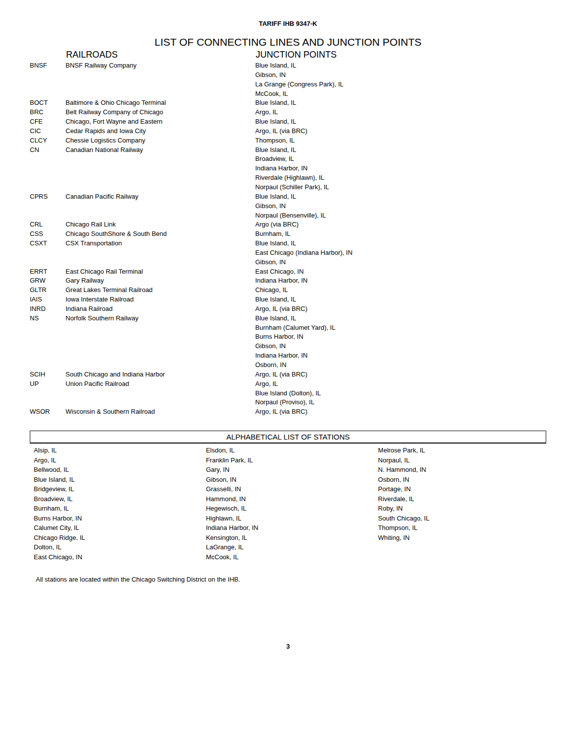TARIFF IHB 9347-K
LIST OF CONNECTING LINES AND JUNCTION POINTS
| | RAILROADS | JUNCTION POINTS |
| --- | --- | --- |
| BNSF | BNSF Railway Company | Blue Island, IL Gibson, IN La Grange (Congress Park), IL McCook, IL |
| BOCT | Baltimore & Ohio Chicago Terminal | Blue Island, IL |
| BRC | Belt Railway Company of Chicago | Argo, IL |
| CFE | Chicago, Fort Wayne and Eastern | Blue Island, IL |
| CIC | Cedar Rapids and Iowa City | Argo, IL (via BRC) |
| CLCY | Chessie Logistics Company | Thompson, IL |
| CN | Canadian National Railway | Blue Island, IL Broadview, IL Indiana Harbor, IN Riverdale (Highlawn), IL Norpaul (Schiller Park), IL |
| CPRS | Canadian Pacific Railway | Blue Island, IL Gibson, IN Norpaul (Bensenville), IL |
| CRL | Chicago Rail Link | Argo (via BRC) |
| CSS | Chicago SouthShore & South Bend | Burnham, IL |
| CSXT | CSX Transportation | Blue Island, IL East Chicago (Indiana Harbor), IN Gibson, IN |
| ERRT | East Chicago Rail Terminal | East Chicago, IN |
| GRW | Gary Railway | Indiana Harbor, IN |
| GLTR | Great Lakes Terminal Railroad | Chicago, IL |
| IAIS | Iowa Interstate Railroad | Blue Island, IL |
| INRD | Indiana Railroad | Argo, IL (via BRC) |
| NS | Norfolk Southern Railway | Blue Island, IL Burnham (Calumet Yard), IL Burns Harbor, IN Gibson, IN Indiana Harbor, IN Osborn, IN |
| SCIH | South Chicago and Indiana Harbor | Argo, IL (via BRC) |
| UP | Union Pacific Railroad | Argo, IL Blue Island (Dolton), IL Norpaul (Proviso), IL |
| WSOR | Wisconsin & Southern Railroad | Argo, IL (via BRC) |
ALPHABETICAL LIST OF STATIONS
Alsip, IL
Argo, IL
Bellwood, IL
Blue Island, IL
Bridgeview, IL
Broadview, IL
Burnham, IL
Burns Harbor, IN
Calumet City, IL
Chicago Ridge, IL
Dolton, IL
East Chicago, IN
Elsdon, IL
Franklin Park, IL
Gary, IN
Gibson, IN
Grasselli, IN
Hammond, IN
Hegewisch, IL
Highlawn, IL
Indiana Harbor, IN
Kensington, IL
LaGrange, IL
McCook, IL
Melrose Park, IL
Norpaul, IL
N. Hammond, IN
Osborn, IN
Portage, IN
Riverdale, IL
Roby, IN
South Chicago, IL
Thompson, IL
Whiting, IN
All stations are located within the Chicago Switching District on the IHB.
3